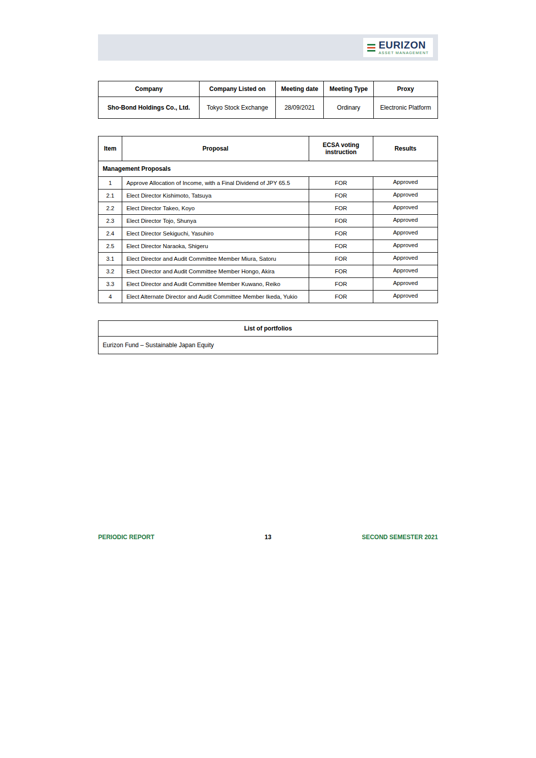EURIZON
ASSET MANAGEMENT
| Company | Company Listed on | Meeting date | Meeting Type | Proxy |
| --- | --- | --- | --- | --- |
| Sho-Bond Holdings Co., Ltd. | Tokyo Stock Exchange | 28/09/2021 | Ordinary | Electronic Platform |
| Item | Proposal | ECSA voting instruction | Results |
| --- | --- | --- | --- |
| Management Proposals |
| 1 | Approve Allocation of Income, with a Final Dividend of JPY 65.5 | FOR | Approved |
| 2.1 | Elect Director Kishimoto, Tatsuya | FOR | Approved |
| 2.2 | Elect Director Takeo, Koyo | FOR | Approved |
| 2.3 | Elect Director Tojo, Shunya | FOR | Approved |
| 2.4 | Elect Director Sekiguchi, Yasuhiro | FOR | Approved |
| 2.5 | Elect Director Naraoka, Shigeru | FOR | Approved |
| 3.1 | Elect Director and Audit Committee Member Miura, Satoru | FOR | Approved |
| 3.2 | Elect Director and Audit Committee Member Hongo, Akira | FOR | Approved |
| 3.3 | Elect Director and Audit Committee Member Kuwano, Reiko | FOR | Approved |
| 4 | Elect Alternate Director and Audit Committee Member Ikeda, Yukio | FOR | Approved |
| List of portfolios |
| --- |
| Eurizon Fund – Sustainable Japan Equity |
PERIODIC REPORT
13
SECOND SEMESTER 2021